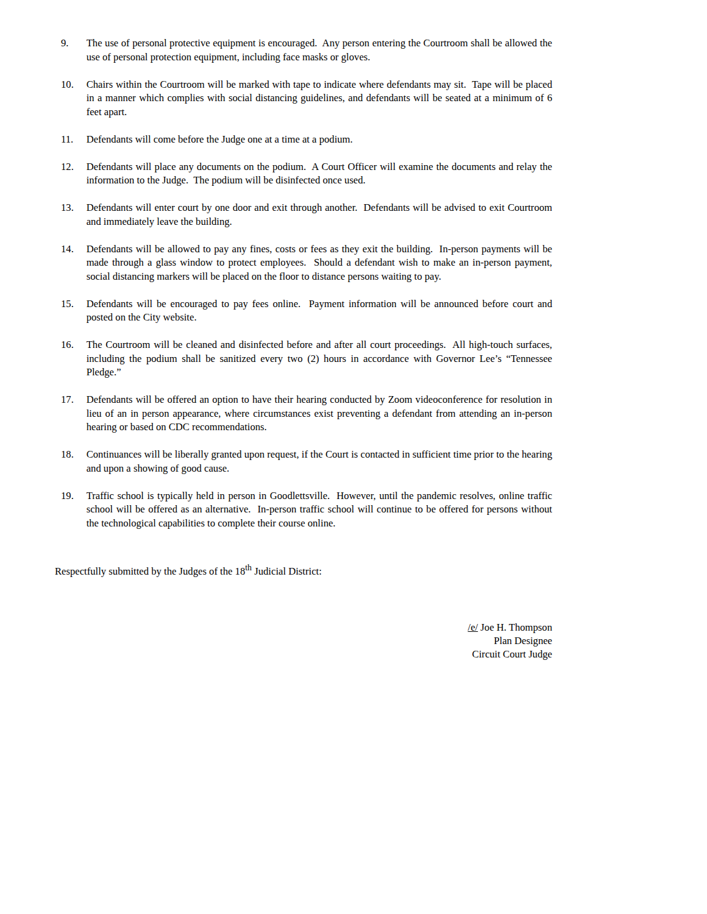The use of personal protective equipment is encouraged. Any person entering the Courtroom shall be allowed the use of personal protection equipment, including face masks or gloves.
Chairs within the Courtroom will be marked with tape to indicate where defendants may sit. Tape will be placed in a manner which complies with social distancing guidelines, and defendants will be seated at a minimum of 6 feet apart.
Defendants will come before the Judge one at a time at a podium.
Defendants will place any documents on the podium. A Court Officer will examine the documents and relay the information to the Judge. The podium will be disinfected once used.
Defendants will enter court by one door and exit through another. Defendants will be advised to exit Courtroom and immediately leave the building.
Defendants will be allowed to pay any fines, costs or fees as they exit the building. In-person payments will be made through a glass window to protect employees. Should a defendant wish to make an in-person payment, social distancing markers will be placed on the floor to distance persons waiting to pay.
Defendants will be encouraged to pay fees online. Payment information will be announced before court and posted on the City website.
The Courtroom will be cleaned and disinfected before and after all court proceedings. All high-touch surfaces, including the podium shall be sanitized every two (2) hours in accordance with Governor Lee’s “Tennessee Pledge.”
Defendants will be offered an option to have their hearing conducted by Zoom videoconference for resolution in lieu of an in person appearance, where circumstances exist preventing a defendant from attending an in-person hearing or based on CDC recommendations.
Continuances will be liberally granted upon request, if the Court is contacted in sufficient time prior to the hearing and upon a showing of good cause.
Traffic school is typically held in person in Goodlettsville. However, until the pandemic resolves, online traffic school will be offered as an alternative. In-person traffic school will continue to be offered for persons without the technological capabilities to complete their course online.
Respectfully submitted by the Judges of the 18th Judicial District:
/e/ Joe H. Thompson Plan Designee Circuit Court Judge